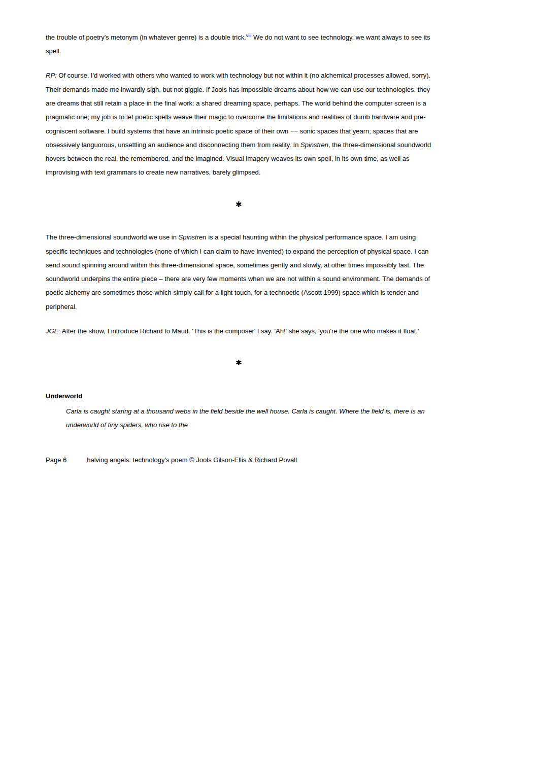the trouble of poetry's metonym (in whatever genre) is a double trick.viii We do not want to see technology, we want always to see its spell.
RP: Of course, I'd worked with others who wanted to work with technology but not within it (no alchemical processes allowed, sorry). Their demands made me inwardly sigh, but not giggle. If Jools has impossible dreams about how we can use our technologies, they are dreams that still retain a place in the final work: a shared dreaming space, perhaps. The world behind the computer screen is a pragmatic one; my job is to let poetic spells weave their magic to overcome the limitations and realities of dumb hardware and pre-cogniscent software. I build systems that have an intrinsic poetic space of their own −− sonic spaces that yearn; spaces that are obsessively languorous, unsettling an audience and disconnecting them from reality. In Spinstren, the three-dimensional soundworld hovers between the real, the remembered, and the imagined. Visual imagery weaves its own spell, in its own time, as well as improvising with text grammars to create new narratives, barely glimpsed.
✱
The three-dimensional soundworld we use in Spinstren is a special haunting within the physical performance space. I am using specific techniques and technologies (none of which I can claim to have invented) to expand the perception of physical space. I can send sound spinning around within this three-dimensional space, sometimes gently and slowly, at other times impossibly fast. The soundworld underpins the entire piece – there are very few moments when we are not within a sound environment. The demands of poetic alchemy are sometimes those which simply call for a light touch, for a technoetic (Ascott 1999) space which is tender and peripheral.
JGE: After the show, I introduce Richard to Maud. 'This is the composer' I say. 'Ah!' she says, 'you're the one who makes it float.'
✱
Underworld
Carla is caught staring at a thousand webs in the field beside the well house. Carla is caught. Where the field is, there is an underworld of tiny spiders, who rise to the
Page 6 halving angels: technology's poem © Jools Gilson-Ellis & Richard Povall